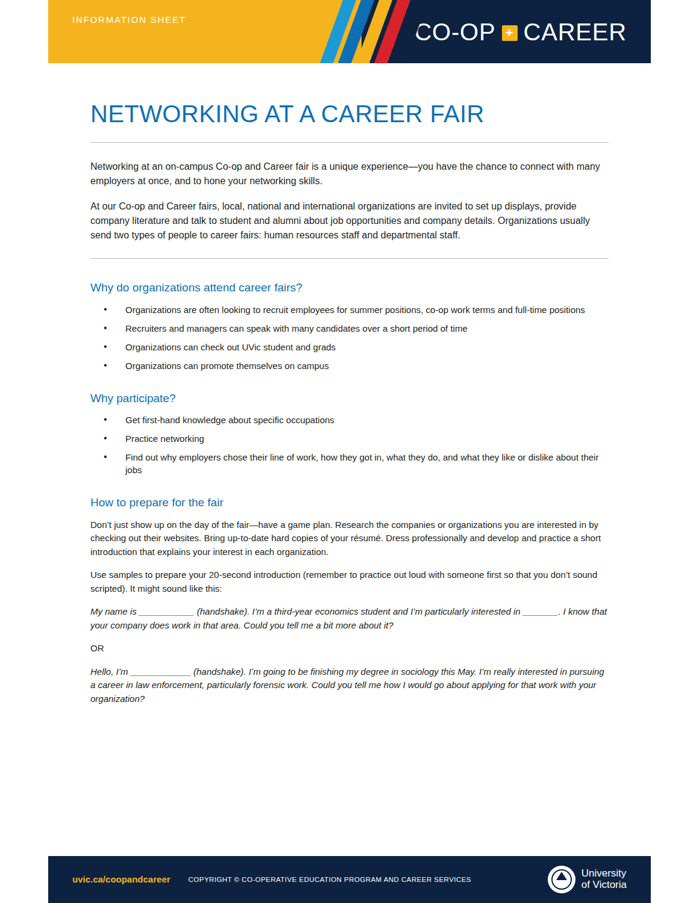Information Sheet
CO-OP+CAREER
Networking at a Career Fair
Networking at an on-campus Co-op and Career fair is a unique experience—you have the chance to connect with many employers at once, and to hone your networking skills.
At our Co-op and Career fairs, local, national and international organizations are invited to set up displays, provide company literature and talk to student and alumni about job opportunities and company details. Organizations usually send two types of people to career fairs: human resources staff and departmental staff.
Why do organizations attend career fairs?
Organizations are often looking to recruit employees for summer positions, co-op work terms and full-time positions
Recruiters and managers can speak with many candidates over a short period of time
Organizations can check out UVic student and grads
Organizations can promote themselves on campus
Why participate?
Get first-hand knowledge about specific occupations
Practice networking
Find out why employers chose their line of work, how they got in, what they do, and what they like or dislike about their jobs
How to prepare for the fair
Don’t just show up on the day of the fair—have a game plan. Research the companies or organizations you are interested in by checking out their websites. Bring up-to-date hard copies of your résumé. Dress professionally and develop and practice a short introduction that explains your interest in each organization.
Use samples to prepare your 20-second introduction (remember to practice out loud with someone first so that you don’t sound scripted). It might sound like this:
My name is ___________ (handshake). I’m a third-year economics student and I’m particularly interested in _______. I know that your company does work in that area. Could you tell me a bit more about it?
OR
Hello, I’m ____________ (handshake). I’m going to be finishing my degree in sociology this May. I’m really interested in pursuing a career in law enforcement, particularly forensic work. Could you tell me how I would go about applying for that work with your organization?
uvic.ca/coopandcareer
Copyright © Co-operative Education Program and Career Services
Universityof Victoria